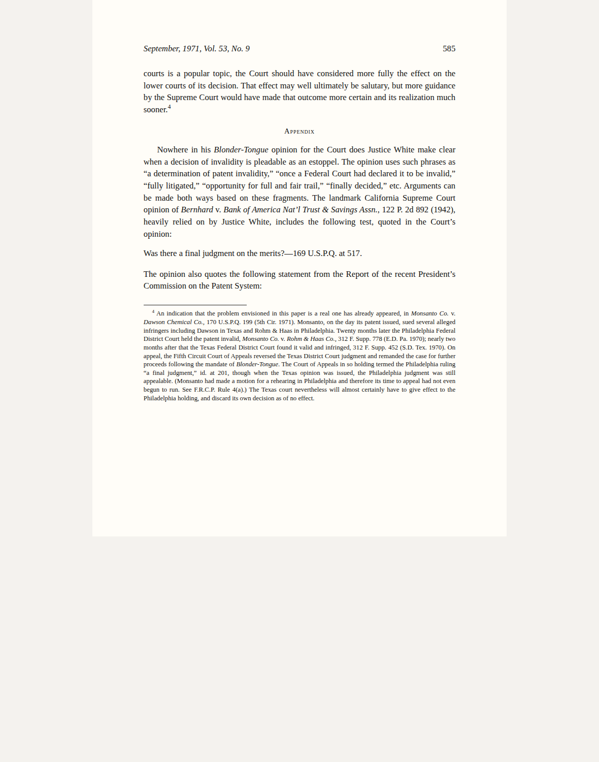September, 1971, Vol. 53, No. 9 585
courts is a popular topic, the Court should have considered more fully the effect on the lower courts of its decision. That effect may well ultimately be salutary, but more guidance by the Supreme Court would have made that outcome more certain and its realization much sooner.4
Appendix
Nowhere in his Blonder-Tongue opinion for the Court does Justice White make clear when a decision of invalidity is pleadable as an estoppel. The opinion uses such phrases as “a determination of patent invalidity,” “once a Federal Court had declared it to be invalid,” “fully litigated,” “opportunity for full and fair trail,” “finally decided,” etc. Arguments can be made both ways based on these fragments. The landmark California Supreme Court opinion of Bernhard v. Bank of America Nat’l Trust & Savings Assn., 122 P. 2d 892 (1942), heavily relied on by Justice White, includes the following test, quoted in the Court’s opinion:
Was there a final judgment on the merits?—169 U.S.P.Q. at 517.
The opinion also quotes the following statement from the Report of the recent President’s Commission on the Patent System:
4 An indication that the problem envisioned in this paper is a real one has already appeared, in Monsanto Co. v. Dawson Chemical Co., 170 U.S.P.Q. 199 (5th Cir. 1971). Monsanto, on the day its patent issued, sued several alleged infringers including Dawson in Texas and Rohm & Haas in Philadelphia. Twenty months later the Philadelphia Federal District Court held the patent invalid, Monsanto Co. v. Rohm & Haas Co., 312 F. Supp. 778 (E.D. Pa. 1970); nearly two months after that the Texas Federal District Court found it valid and infringed, 312 F. Supp. 452 (S.D. Tex. 1970). On appeal, the Fifth Circuit Court of Appeals reversed the Texas District Court judgment and remanded the case for further proceeds following the mandate of Blonder-Tongue. The Court of Appeals in so holding termed the Philadelphia ruling “a final judgment,” id. at 201, though when the Texas opinion was issued, the Philadelphia judgment was still appealable. (Monsanto had made a motion for a rehearing in Philadelphia and therefore its time to appeal had not even begun to run. See F.R.C.P. Rule 4(a).) The Texas court nevertheless will almost certainly have to give effect to the Philadelphia holding, and discard its own decision as of no effect.